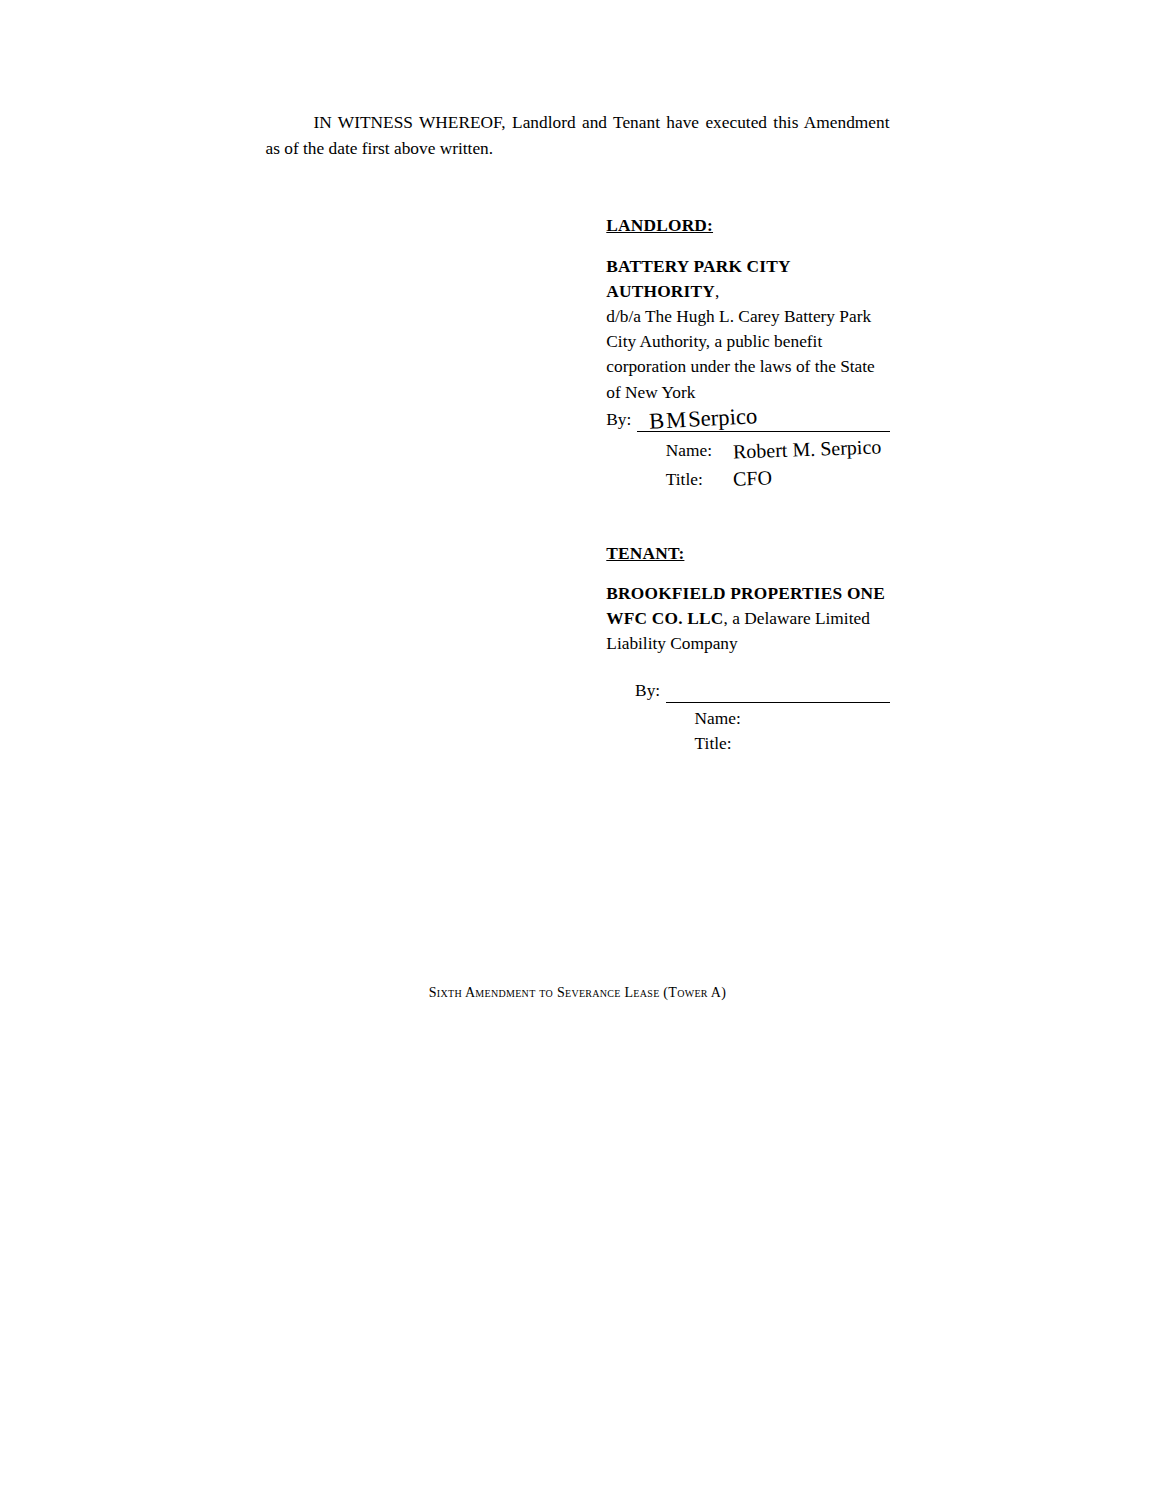IN WITNESS WHEREOF, Landlord and Tenant have executed this Amendment as of the date first above written.
LANDLORD:
BATTERY PARK CITY AUTHORITY, d/b/a The Hugh L. Carey Battery Park City Authority, a public benefit corporation under the laws of the State of New York
By: B M Serpico
Name: Robert M. Serpico
Title: CFO
TENANT:
BROOKFIELD PROPERTIES ONE WFC CO. LLC, a Delaware Limited Liability Company
By:
Name:
Title:
Sixth Amendment to Severance Lease (Tower A)